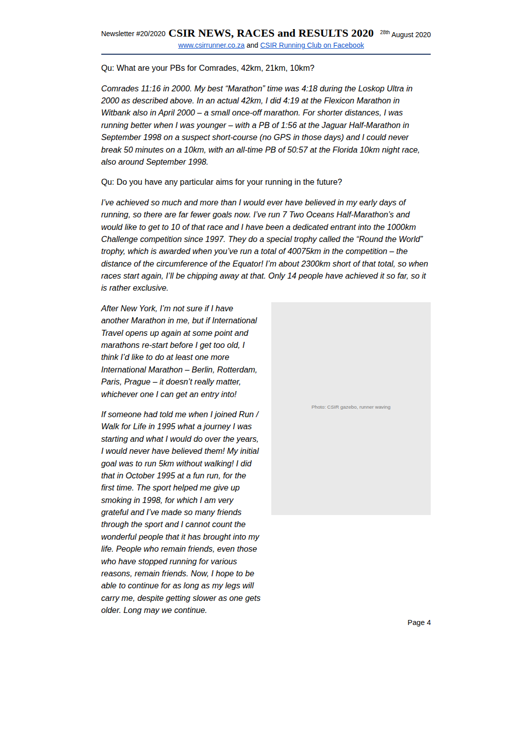Newsletter #20/2020
CSIR NEWS, RACES and RESULTS 2020
www.csirrunner.co.za and CSIR Running Club on Facebook
28th August 2020
Qu: What are your PBs for Comrades, 42km, 21km, 10km?
Comrades 11:16 in 2000. My best “Marathon” time was 4:18 during the Loskop Ultra in 2000 as described above. In an actual 42km, I did 4:19 at the Flexicon Marathon in Witbank also in April 2000 – a small once-off marathon. For shorter distances, I was running better when I was younger – with a PB of 1:56 at the Jaguar Half-Marathon in September 1998 on a suspect short-course (no GPS in those days) and I could never break 50 minutes on a 10km, with an all-time PB of 50:57 at the Florida 10km night race, also around September 1998.
Qu: Do you have any particular aims for your running in the future?
I’ve achieved so much and more than I would ever have believed in my early days of running, so there are far fewer goals now. I’ve run 7 Two Oceans Half-Marathon’s and would like to get to 10 of that race and I have been a dedicated entrant into the 1000km Challenge competition since 1997. They do a special trophy called the “Round the World” trophy, which is awarded when you’ve run a total of 40075km in the competition – the distance of the circumference of the Equator! I’m about 2300km short of that total, so when races start again, I’ll be chipping away at that. Only 14 people have achieved it so far, so it is rather exclusive.
After New York, I’m not sure if I have another Marathon in me, but if International Travel opens up again at some point and marathons re-start before I get too old, I think I’d like to do at least one more International Marathon – Berlin, Rotterdam, Paris, Prague – it doesn’t really matter, whichever one I can get an entry into!
If someone had told me when I joined Run / Walk for Life in 1995 what a journey I was starting and what I would do over the years, I would never have believed them! My initial goal was to run 5km without walking! I did that in October 1995 at a fun run, for the first time. The sport helped me give up smoking in 1998, for which I am very grateful and I’ve made so many friends through the sport and I cannot count the wonderful people that it has brought into my life. People who remain friends, even those who have stopped running for various reasons, remain friends. Now, I hope to be able to continue for as long as my legs will carry me, despite getting slower as one gets older. Long may we continue.
Page 4